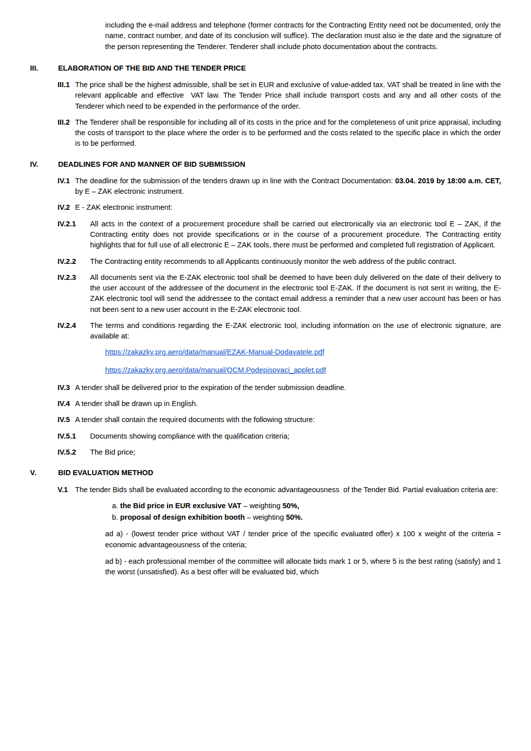including the e-mail address and telephone (former contracts for the Contracting Entity need not be documented, only the name, contract number, and date of its conclusion will suffice). The declaration must also ie the date and the signature of the person representing the Tenderer. Tenderer shall include photo documentation about the contracts.
III. Elaboration of the bid and the tender price
III.1 The price shall be the highest admissible, shall be set in EUR and exclusive of value-added tax. VAT shall be treated in line with the relevant applicable and effective VAT law. The Tender Price shall include transport costs and any and all other costs of the Tenderer which need to be expended in the performance of the order.
III.2 The Tenderer shall be responsible for including all of its costs in the price and for the completeness of unit price appraisal, including the costs of transport to the place where the order is to be performed and the costs related to the specific place in which the order is to be performed.
IV. Deadlines for and manner of bid submission
IV.1 The deadline for the submission of the tenders drawn up in line with the Contract Documentation: 03.04. 2019 by 18:00 a.m. CET, by E – ZAK electronic instrument.
IV.2 E - ZAK electronic instrument:
IV.2.1 All acts in the context of a procurement procedure shall be carried out electronically via an electronic tool E – ZAK, if the Contracting entity does not provide specifications or in the course of a procurement procedure. The Contracting entity highlights that for full use of all electronic E – ZAK tools, there must be performed and completed full registration of Applicant.
IV.2.2 The Contracting entity recommends to all Applicants continuously monitor the web address of the public contract.
IV.2.3 All documents sent via the E-ZAK electronic tool shall be deemed to have been duly delivered on the date of their delivery to the user account of the addressee of the document in the electronic tool E-ZAK. If the document is not sent in writing, the E-ZAK electronic tool will send the addressee to the contact email address a reminder that a new user account has been or has not been sent to a new user account in the E-ZAK electronic tool.
IV.2.4 The terms and conditions regarding the E-ZAK electronic tool, including information on the use of electronic signature, are available at:
https://zakazky.prg.aero/data/manual/EZAK-Manual-Dodavatele.pdf
https://zakazky.prg.aero/data/manual/QCM.Podepisovaci_applet.pdf
IV.3 A tender shall be delivered prior to the expiration of the tender submission deadline.
IV.4 A tender shall be drawn up in English.
IV.5 A tender shall contain the required documents with the following structure:
IV.5.1 Documents showing compliance with the qualification criteria;
IV.5.2 The Bid price;
V. Bid evaluation method
V.1 The tender Bids shall be evaluated according to the economic advantageousness of the Tender Bid. Partial evaluation criteria are:
the Bid price in EUR exclusive VAT – weighting 50%,
proposal of design exhibition booth – weighting 50%.
ad a) - (lowest tender price without VAT / tender price of the specific evaluated offer) x 100 x weight of the criteria = economic advantageousness of the criteria;
ad b) - each professional member of the committee will allocate bids mark 1 or 5, where 5 is the best rating (satisfy) and 1 the worst (unsatisfied). As a best offer will be evaluated bid, which